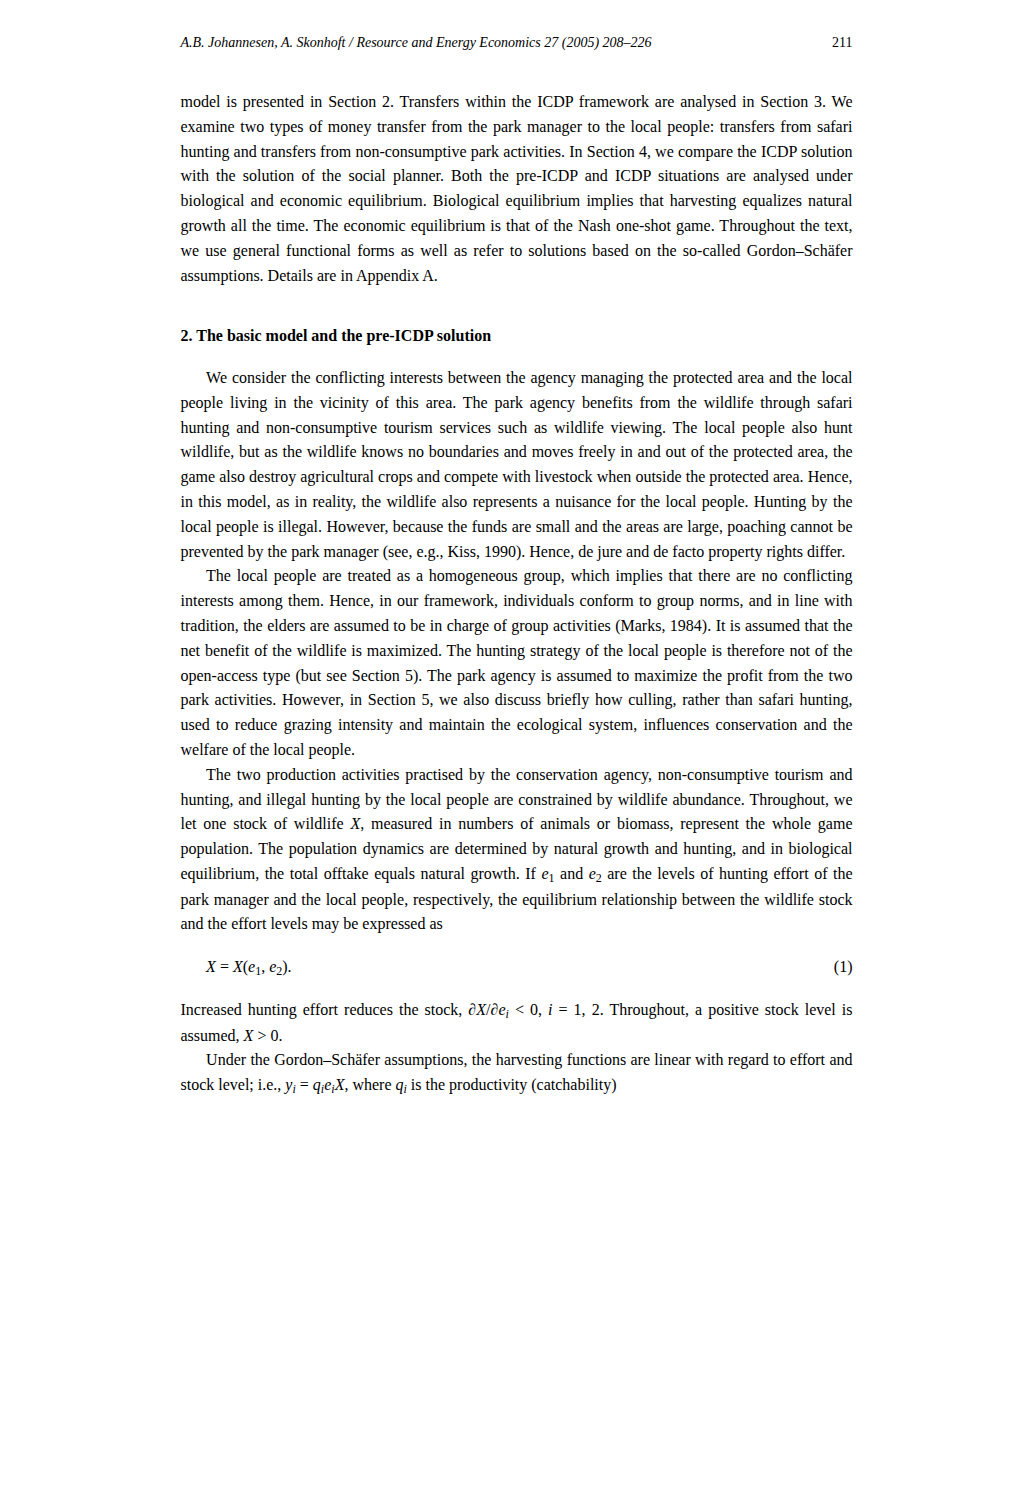A.B. Johannesen, A. Skonhoft / Resource and Energy Economics 27 (2005) 208–226 211
model is presented in Section 2. Transfers within the ICDP framework are analysed in Section 3. We examine two types of money transfer from the park manager to the local people: transfers from safari hunting and transfers from non-consumptive park activities. In Section 4, we compare the ICDP solution with the solution of the social planner. Both the pre-ICDP and ICDP situations are analysed under biological and economic equilibrium. Biological equilibrium implies that harvesting equalizes natural growth all the time. The economic equilibrium is that of the Nash one-shot game. Throughout the text, we use general functional forms as well as refer to solutions based on the so-called Gordon–Schäfer assumptions. Details are in Appendix A.
2. The basic model and the pre-ICDP solution
We consider the conflicting interests between the agency managing the protected area and the local people living in the vicinity of this area. The park agency benefits from the wildlife through safari hunting and non-consumptive tourism services such as wildlife viewing. The local people also hunt wildlife, but as the wildlife knows no boundaries and moves freely in and out of the protected area, the game also destroy agricultural crops and compete with livestock when outside the protected area. Hence, in this model, as in reality, the wildlife also represents a nuisance for the local people. Hunting by the local people is illegal. However, because the funds are small and the areas are large, poaching cannot be prevented by the park manager (see, e.g., Kiss, 1990). Hence, de jure and de facto property rights differ.
The local people are treated as a homogeneous group, which implies that there are no conflicting interests among them. Hence, in our framework, individuals conform to group norms, and in line with tradition, the elders are assumed to be in charge of group activities (Marks, 1984). It is assumed that the net benefit of the wildlife is maximized. The hunting strategy of the local people is therefore not of the open-access type (but see Section 5). The park agency is assumed to maximize the profit from the two park activities. However, in Section 5, we also discuss briefly how culling, rather than safari hunting, used to reduce grazing intensity and maintain the ecological system, influences conservation and the welfare of the local people.
The two production activities practised by the conservation agency, non-consumptive tourism and hunting, and illegal hunting by the local people are constrained by wildlife abundance. Throughout, we let one stock of wildlife X, measured in numbers of animals or biomass, represent the whole game population. The population dynamics are determined by natural growth and hunting, and in biological equilibrium, the total offtake equals natural growth. If e1 and e2 are the levels of hunting effort of the park manager and the local people, respectively, the equilibrium relationship between the wildlife stock and the effort levels may be expressed as
X = X(e1, e2). (1)
Increased hunting effort reduces the stock, ∂X/∂ei < 0, i = 1, 2. Throughout, a positive stock level is assumed, X > 0.
Under the Gordon–Schäfer assumptions, the harvesting functions are linear with regard to effort and stock level; i.e., yi = qieiX, where qi is the productivity (catchability)